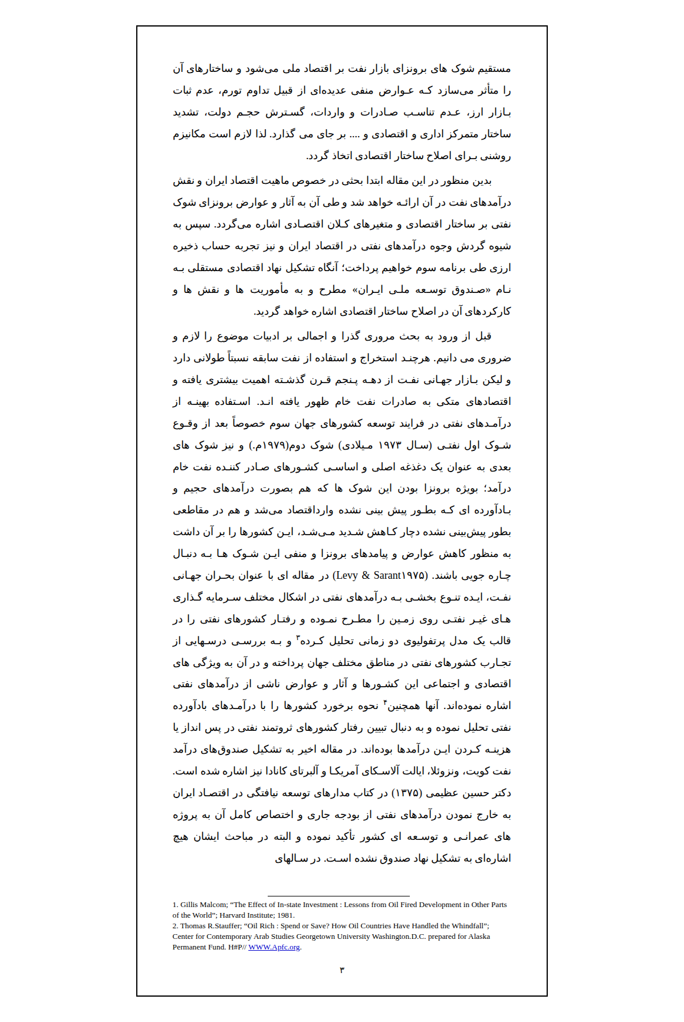مستقیم شوک های برونزای بازار نفت بر اقتصاد ملی می‌شود و ساختارهای آن را متأثر می‌سازد کـه عـوارض منفی عدیده‌ای از قبیل تداوم تورم، عدم ثبات بـازار ارز، عـدم تناسـب صـادرات و واردات، گسـترش حجـم دولت، تشدید ساختار متمرکز اداری و اقتصادی و .... بر جای می گذارد. لذا لازم است مکانیزم روشنی بـرای اصلاح ساختار اقتصادی اتخاذ گردد.
بدین منظور در این مقاله ابتدا بحثی در خصوص ماهیت اقتصاد ایران و نقش درآمدهای نفت در آن ارائـه خواهد شد و طی آن به آثار و عوارض برونزای شوک نفتی بر ساختار اقتصادی و متغیرهای کـلان اقتصـادی اشاره می‌گردد. سپس به شیوه گردش وجوه درآمدهای نفتی در اقتصاد ایران و نیز تجربه حساب ذخیره ارزی طی برنامه سوم خواهیم پرداخت؛ آنگاه تشکیل نهاد اقتصادی مستقلی بـه نـام «صـندوق توسـعه ملـی ایـران» مطرح و به مأموریت ها و نقش ها و کارکردهای آن در اصلاح ساختار اقتصادی اشاره خواهد گردید.
قبل از ورود به بحث مروری گذرا و اجمالی بر ادبیات موضوع را لازم و ضروری می دانیم. هرچنـد استخراج و استفاده از نفت سابقه نسبتاً طولانی دارد و لیکن بـازار جهـانی نفـت از دهـه پـنجم قـرن گذشـته اهمیت بیشتری یافته و اقتصادهای متکی به صادرات نفت خام ظهور یافته انـد. اسـتفاده بهینـه از درآمـدهای نفتی در فرایند توسعه کشورهای جهان سوم خصوصاً بعد از وقـوع شـوک اول نفتـی (سـال ۱۹۷۳ مـیلادی) شوک دوم(۱۹۷۹م.) و نیز شوک های بعدی به عنوان یک دغذغه اصلی و اساسـی کشـورهای صـادر کننـده نفت خام درآمد؛ بویژه برونزا بودن این شوک ها که هم بصورت درآمدهای حجیم و بـادآورده ای کـه بطـور پیش بینی نشده وارداقتصاد می‌شد و هم در مقاطعی بطور پیش‌بینی نشده دچار کـاهش شـدید مـی‌شـد، ایـن کشورها را بر آن داشت به منظور کاهش عوارض و پیامدهای برونزا و منفی ایـن شـوک هـا بـه دنبـال چـاره جویی باشند. (Levy & Sarant۱۹۷۵) در مقاله ای با عنوان بحـران جهـانی نفـت، ایـده تنـوع بخشـی بـه درآمدهای نفتی در اشکال مختلف سـرمایه گـذاری هـای غیـر نفتـی روی زمـین را مطـرح نمـوده و رفتـار کشورهای نفتی را در قالب یک مدل پرتفولیوی دو زمانی تحلیل کـرده۳ و بـه بررسـی درسـهایی از تجـارب کشورهای نفتی در مناطق مختلف جهان پرداخته و در آن به ویژگی های اقتصادی و اجتماعی این کشـورها و آثار و عوارض ناشی از درآمدهای نفتی اشاره نموده‌اند. آنها همچنین۴ نحوه برخورد کشورها را با درآمـدهای بادآورده نفتی تحلیل نموده و به دنبال تبیین رفتار کشورهای ثروتمند نفتی در پس انداز یا هزینـه کـردن ایـن درآمدها بوده‌اند. در مقاله اخیر به تشکیل صندوق‌های درآمد نفت کویت، ونزوئلا، ایالت آلاسـکای آمریکـا و آلبرتای کانادا نیز اشاره شده است. دکتر حسین عظیمی (۱۳۷۵) در کتاب مدارهای توسعه نیافتگی در اقتصـاد ایران به خارج نمودن درآمدهای نفتی از بودجه جاری و اختصاص کامل آن به پروژه های عمرانـی و توسـعه ای کشور تأکید نموده و البته در مباحث ایشان هیچ اشاره‌ای به تشکیل نهاد صندوق نشده اسـت. در سـالهای
1. Gillis Malcom; “The Effect of In-state Investment : Lessons from Oil Fired Development in Other Parts of the World”; Harvard Institute; 1981.
2. Thomas R.Stauffer; “Oil Rich : Spend or Save? How Oil Countries Have Handled the Whindfall”; Center for Contemporary Arab Studies Georgetown University Washington.D.C. prepared for Alaska Permanent Fund. H#P// WWW.Apfc.org.
۳